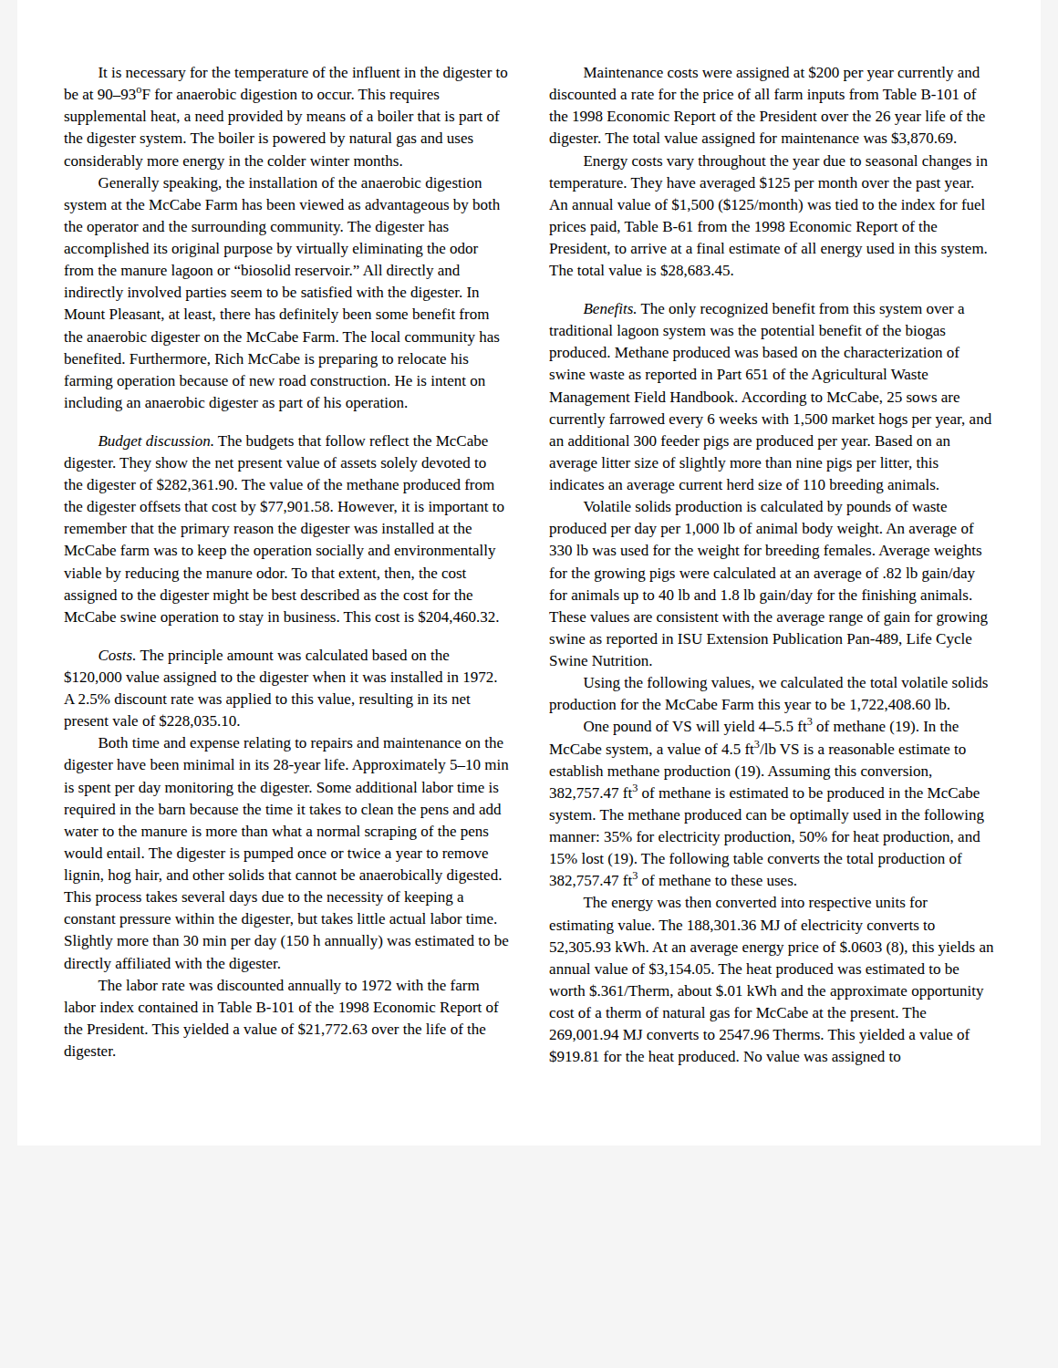It is necessary for the temperature of the influent in the digester to be at 90–93oF for anaerobic digestion to occur. This requires supplemental heat, a need provided by means of a boiler that is part of the digester system. The boiler is powered by natural gas and uses considerably more energy in the colder winter months.
Generally speaking, the installation of the anaerobic digestion system at the McCabe Farm has been viewed as advantageous by both the operator and the surrounding community. The digester has accomplished its original purpose by virtually eliminating the odor from the manure lagoon or “biosolid reservoir.” All directly and indirectly involved parties seem to be satisfied with the digester. In Mount Pleasant, at least, there has definitely been some benefit from the anaerobic digester on the McCabe Farm. The local community has benefited. Furthermore, Rich McCabe is preparing to relocate his farming operation because of new road construction. He is intent on including an anaerobic digester as part of his operation.
Budget discussion. The budgets that follow reflect the McCabe digester. They show the net present value of assets solely devoted to the digester of $282,361.90. The value of the methane produced from the digester offsets that cost by $77,901.58. However, it is important to remember that the primary reason the digester was installed at the McCabe farm was to keep the operation socially and environmentally viable by reducing the manure odor. To that extent, then, the cost assigned to the digester might be best described as the cost for the McCabe swine operation to stay in business. This cost is $204,460.32.
Costs. The principle amount was calculated based on the $120,000 value assigned to the digester when it was installed in 1972. A 2.5% discount rate was applied to this value, resulting in its net present vale of $228,035.10.
Both time and expense relating to repairs and maintenance on the digester have been minimal in its 28-year life. Approximately 5–10 min is spent per day monitoring the digester. Some additional labor time is required in the barn because the time it takes to clean the pens and add water to the manure is more than what a normal scraping of the pens would entail. The digester is pumped once or twice a year to remove lignin, hog hair, and other solids that cannot be anaerobically digested. This process takes several days due to the necessity of keeping a constant pressure within the digester, but takes little actual labor time. Slightly more than 30 min per day (150 h annually) was estimated to be directly affiliated with the digester.
The labor rate was discounted annually to 1972 with the farm labor index contained in Table B-101 of the 1998 Economic Report of the President. This yielded a value of $21,772.63 over the life of the digester.
Maintenance costs were assigned at $200 per year currently and discounted a rate for the price of all farm inputs from Table B-101 of the 1998 Economic Report of the President over the 26 year life of the digester. The total value assigned for maintenance was $3,870.69.
Energy costs vary throughout the year due to seasonal changes in temperature. They have averaged $125 per month over the past year. An annual value of $1,500 ($125/month) was tied to the index for fuel prices paid, Table B-61 from the 1998 Economic Report of the President, to arrive at a final estimate of all energy used in this system. The total value is $28,683.45.
Benefits. The only recognized benefit from this system over a traditional lagoon system was the potential benefit of the biogas produced. Methane produced was based on the characterization of swine waste as reported in Part 651 of the Agricultural Waste Management Field Handbook. According to McCabe, 25 sows are currently farrowed every 6 weeks with 1,500 market hogs per year, and an additional 300 feeder pigs are produced per year. Based on an average litter size of slightly more than nine pigs per litter, this indicates an average current herd size of 110 breeding animals.
Volatile solids production is calculated by pounds of waste produced per day per 1,000 lb of animal body weight. An average of 330 lb was used for the weight for breeding females. Average weights for the growing pigs were calculated at an average of .82 lb gain/day for animals up to 40 lb and 1.8 lb gain/day for the finishing animals. These values are consistent with the average range of gain for growing swine as reported in ISU Extension Publication Pan-489, Life Cycle Swine Nutrition.
Using the following values, we calculated the total volatile solids production for the McCabe Farm this year to be 1,722,408.60 lb.
One pound of VS will yield 4–5.5 ft3 of methane (19). In the McCabe system, a value of 4.5 ft3/lb VS is a reasonable estimate to establish methane production (19). Assuming this conversion, 382,757.47 ft3 of methane is estimated to be produced in the McCabe system. The methane produced can be optimally used in the following manner: 35% for electricity production, 50% for heat production, and 15% lost (19). The following table converts the total production of 382,757.47 ft3 of methane to these uses.
The energy was then converted into respective units for estimating value. The 188,301.36 MJ of electricity converts to 52,305.93 kWh. At an average energy price of $.0603 (8), this yields an annual value of $3,154.05. The heat produced was estimated to be worth $.361/Therm, about $.01 kWh and the approximate opportunity cost of a therm of natural gas for McCabe at the present. The 269,001.94 MJ converts to 2547.96 Therms. This yielded a value of $919.81 for the heat produced. No value was assigned to